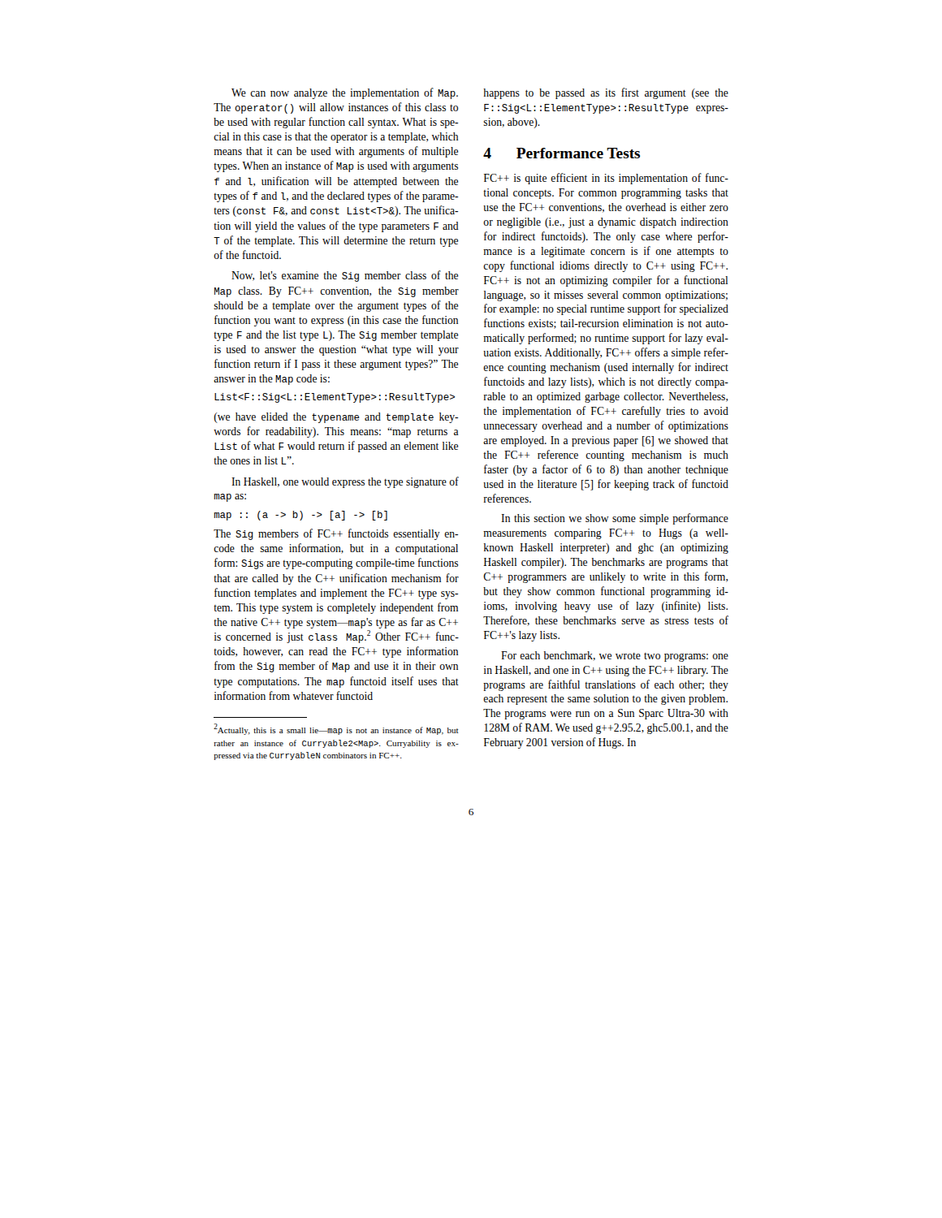We can now analyze the implementation of Map. The operator() will allow instances of this class to be used with regular function call syntax. What is special in this case is that the operator is a template, which means that it can be used with arguments of multiple types. When an instance of Map is used with arguments f and l, unification will be attempted between the types of f and l, and the declared types of the parameters (const F&, and const List<T>&). The unification will yield the values of the type parameters F and T of the template. This will determine the return type of the functoid.
Now, let's examine the Sig member class of the Map class. By FC++ convention, the Sig member should be a template over the argument types of the function you want to express (in this case the function type F and the list type L). The Sig member template is used to answer the question “what type will your function return if I pass it these argument types?” The answer in the Map code is:
List<F::Sig<L::ElementType>::ResultType>
(we have elided the typename and template keywords for readability). This means: “map returns a List of what F would return if passed an element like the ones in list L”.
In Haskell, one would express the type signature of map as:
map :: (a -> b) -> [a] -> [b]
The Sig members of FC++ functoids essentially encode the same information, but in a computational form: Sigs are type-computing compile-time functions that are called by the C++ unification mechanism for function templates and implement the FC++ type system. This type system is completely independent from the native C++ type system—map's type as far as C++ is concerned is just class Map.2 Other FC++ functoids, however, can read the FC++ type information from the Sig member of Map and use it in their own type computations. The map functoid itself uses that information from whatever functoid
2Actually, this is a small lie—map is not an instance of Map, but rather an instance of Curryable2<Map>. Curryability is expressed via the CurryableN combinators in FC++.
happens to be passed as its first argument (see the F::Sig<L::ElementType>::ResultType expression, above).
4 Performance Tests
FC++ is quite efficient in its implementation of functional concepts. For common programming tasks that use the FC++ conventions, the overhead is either zero or negligible (i.e., just a dynamic dispatch indirection for indirect functoids). The only case where performance is a legitimate concern is if one attempts to copy functional idioms directly to C++ using FC++. FC++ is not an optimizing compiler for a functional language, so it misses several common optimizations; for example: no special runtime support for specialized functions exists; tail-recursion elimination is not automatically performed; no runtime support for lazy evaluation exists. Additionally, FC++ offers a simple reference counting mechanism (used internally for indirect functoids and lazy lists), which is not directly comparable to an optimized garbage collector. Nevertheless, the implementation of FC++ carefully tries to avoid unnecessary overhead and a number of optimizations are employed. In a previous paper [6] we showed that the FC++ reference counting mechanism is much faster (by a factor of 6 to 8) than another technique used in the literature [5] for keeping track of functoid references.
In this section we show some simple performance measurements comparing FC++ to Hugs (a well-known Haskell interpreter) and ghc (an optimizing Haskell compiler). The benchmarks are programs that C++ programmers are unlikely to write in this form, but they show common functional programming idioms, involving heavy use of lazy (infinite) lists. Therefore, these benchmarks serve as stress tests of FC++'s lazy lists.
For each benchmark, we wrote two programs: one in Haskell, and one in C++ using the FC++ library. The programs are faithful translations of each other; they each represent the same solution to the given problem. The programs were run on a Sun Sparc Ultra-30 with 128M of RAM. We used g++2.95.2, ghc5.00.1, and the February 2001 version of Hugs. In
6